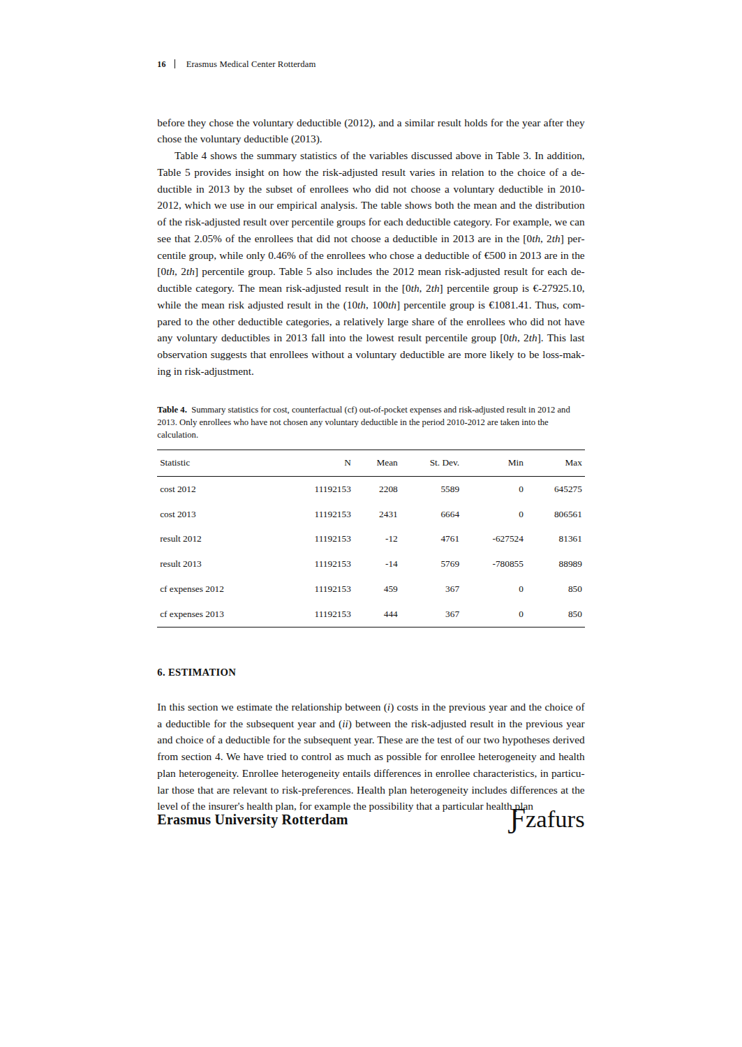16 Erasmus Medical Center Rotterdam
before they chose the voluntary deductible (2012), and a similar result holds for the year after they chose the voluntary deductible (2013).
Table 4 shows the summary statistics of the variables discussed above in Table 3. In addition, Table 5 provides insight on how the risk-adjusted result varies in relation to the choice of a deductible in 2013 by the subset of enrollees who did not choose a voluntary deductible in 2010-2012, which we use in our empirical analysis. The table shows both the mean and the distribution of the risk-adjusted result over percentile groups for each deductible category. For example, we can see that 2.05% of the enrollees that did not choose a deductible in 2013 are in the [0th, 2th] percentile group, while only 0.46% of the enrollees who chose a deductible of €500 in 2013 are in the [0th, 2th] percentile group. Table 5 also includes the 2012 mean risk-adjusted result for each deductible category. The mean risk-adjusted result in the [0th, 2th] percentile group is €-27925.10, while the mean risk adjusted result in the (10th, 100th] percentile group is €1081.41. Thus, compared to the other deductible categories, a relatively large share of the enrollees who did not have any voluntary deductibles in 2013 fall into the lowest result percentile group [0th, 2th]. This last observation suggests that enrollees without a voluntary deductible are more likely to be loss-making in risk-adjustment.
Table 4. Summary statistics for cost, counterfactual (cf) out-of-pocket expenses and risk-adjusted result in 2012 and 2013. Only enrollees who have not chosen any voluntary deductible in the period 2010-2012 are taken into the calculation.
| Statistic | N | Mean | St. Dev. | Min | Max |
| --- | --- | --- | --- | --- | --- |
| cost 2012 | 11192153 | 2208 | 5589 | 0 | 645275 |
| cost 2013 | 11192153 | 2431 | 6664 | 0 | 806561 |
| result 2012 | 11192153 | -12 | 4761 | -627524 | 81361 |
| result 2013 | 11192153 | -14 | 5769 | -780855 | 88989 |
| cf expenses 2012 | 11192153 | 459 | 367 | 0 | 850 |
| cf expenses 2013 | 11192153 | 444 | 367 | 0 | 850 |
6. ESTIMATION
In this section we estimate the relationship between (i) costs in the previous year and the choice of a deductible for the subsequent year and (ii) between the risk-adjusted result in the previous year and choice of a deductible for the subsequent year. These are the test of our two hypotheses derived from section 4. We have tried to control as much as possible for enrollee heterogeneity and health plan heterogeneity. Enrollee heterogeneity entails differences in enrollee characteristics, in particular those that are relevant to risk-preferences. Health plan heterogeneity includes differences at the level of the insurer's health plan, for example the possibility that a particular health plan
Erasmus University Rotterdam
Ƒzafurs